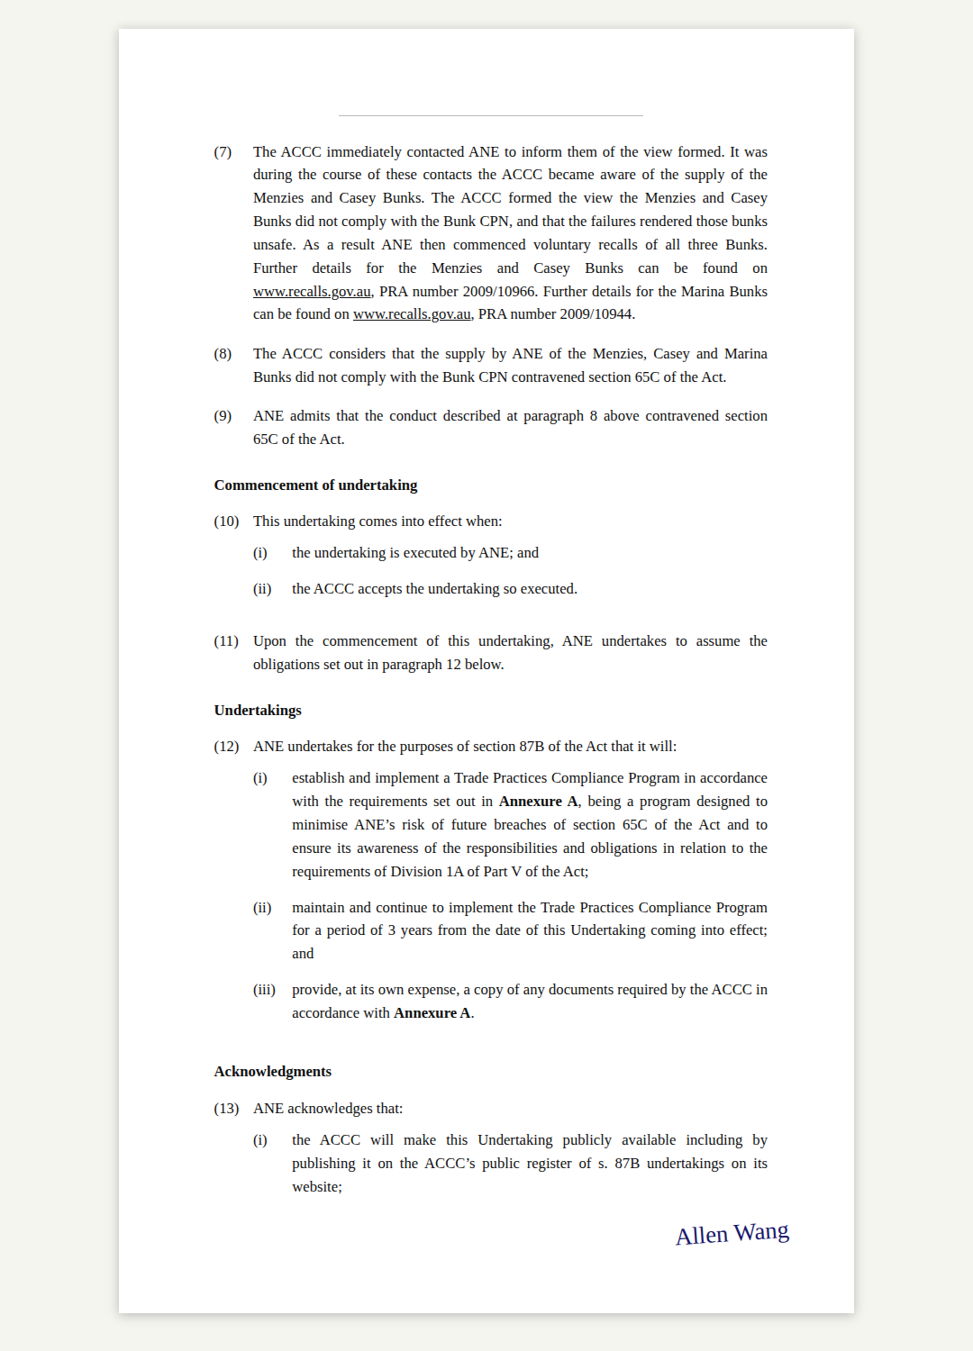(7) The ACCC immediately contacted ANE to inform them of the view formed. It was during the course of these contacts the ACCC became aware of the supply of the Menzies and Casey Bunks. The ACCC formed the view the Menzies and Casey Bunks did not comply with the Bunk CPN, and that the failures rendered those bunks unsafe. As a result ANE then commenced voluntary recalls of all three Bunks. Further details for the Menzies and Casey Bunks can be found on www.recalls.gov.au, PRA number 2009/10966. Further details for the Marina Bunks can be found on www.recalls.gov.au, PRA number 2009/10944.
(8) The ACCC considers that the supply by ANE of the Menzies, Casey and Marina Bunks did not comply with the Bunk CPN contravened section 65C of the Act.
(9) ANE admits that the conduct described at paragraph 8 above contravened section 65C of the Act.
Commencement of undertaking
(10) This undertaking comes into effect when:
(i) the undertaking is executed by ANE; and
(ii) the ACCC accepts the undertaking so executed.
(11) Upon the commencement of this undertaking, ANE undertakes to assume the obligations set out in paragraph 12 below.
Undertakings
(12) ANE undertakes for the purposes of section 87B of the Act that it will:
(i) establish and implement a Trade Practices Compliance Program in accordance with the requirements set out in Annexure A, being a program designed to minimise ANE’s risk of future breaches of section 65C of the Act and to ensure its awareness of the responsibilities and obligations in relation to the requirements of Division 1A of Part V of the Act;
(ii) maintain and continue to implement the Trade Practices Compliance Program for a period of 3 years from the date of this Undertaking coming into effect; and
(iii) provide, at its own expense, a copy of any documents required by the ACCC in accordance with Annexure A.
Acknowledgments
(13) ANE acknowledges that:
(i) the ACCC will make this Undertaking publicly available including by publishing it on the ACCC’s public register of s. 87B undertakings on its website;
Allen Wang